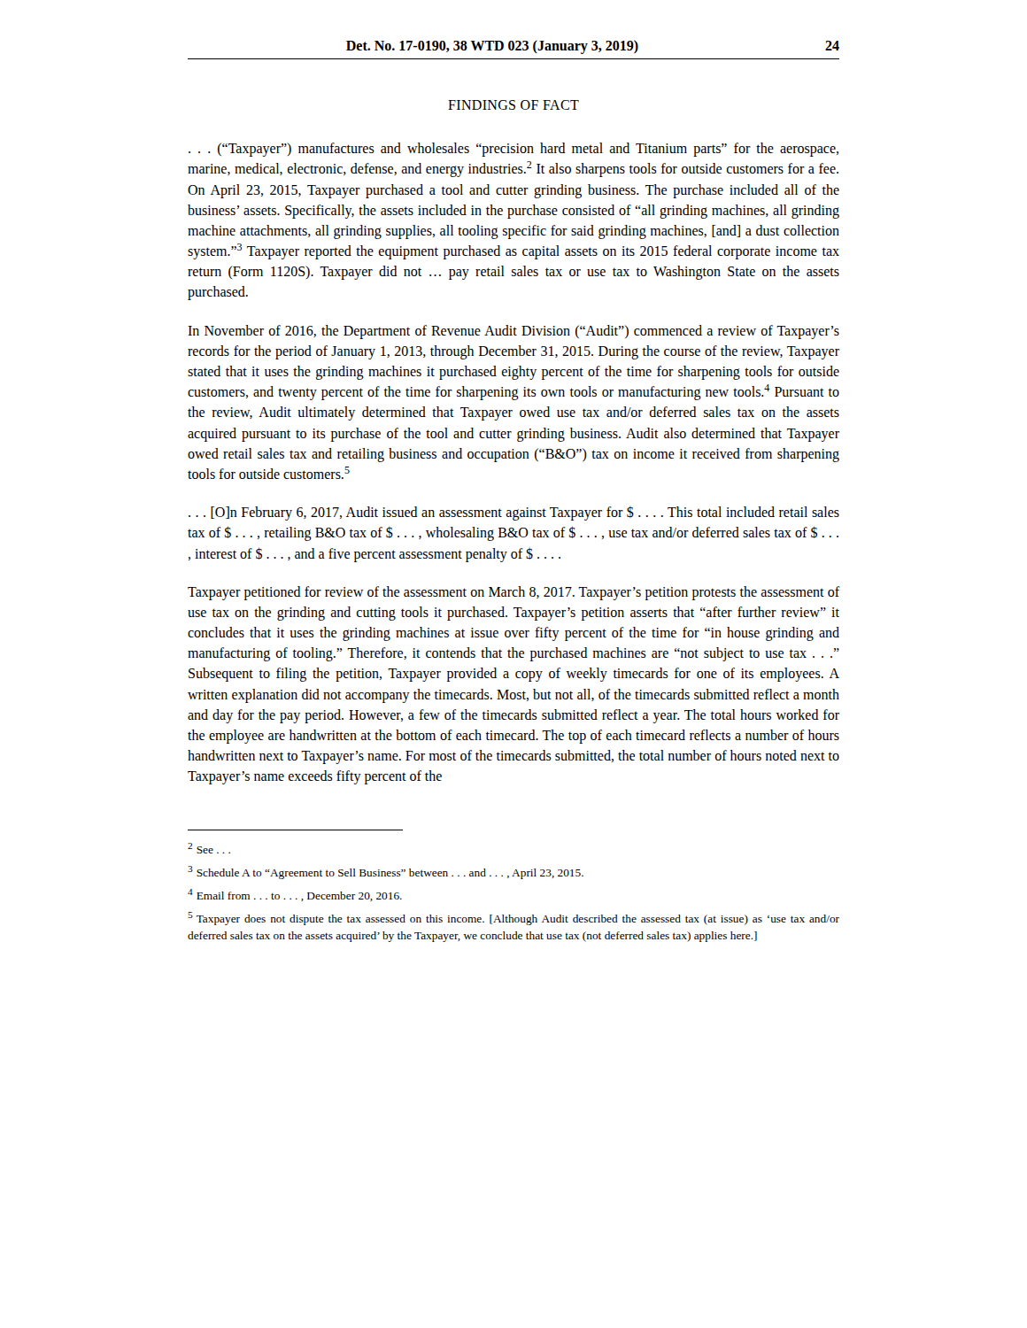Det. No. 17-0190, 38 WTD 023 (January 3, 2019) 24
FINDINGS OF FACT
. . . (“Taxpayer”) manufactures and wholesales “precision hard metal and Titanium parts” for the aerospace, marine, medical, electronic, defense, and energy industries.2 It also sharpens tools for outside customers for a fee. On April 23, 2015, Taxpayer purchased a tool and cutter grinding business. The purchase included all of the business’ assets. Specifically, the assets included in the purchase consisted of “all grinding machines, all grinding machine attachments, all grinding supplies, all tooling specific for said grinding machines, [and] a dust collection system.”3 Taxpayer reported the equipment purchased as capital assets on its 2015 federal corporate income tax return (Form 1120S). Taxpayer did not … pay retail sales tax or use tax to Washington State on the assets purchased.
In November of 2016, the Department of Revenue Audit Division (“Audit”) commenced a review of Taxpayer’s records for the period of January 1, 2013, through December 31, 2015. During the course of the review, Taxpayer stated that it uses the grinding machines it purchased eighty percent of the time for sharpening tools for outside customers, and twenty percent of the time for sharpening its own tools or manufacturing new tools.4 Pursuant to the review, Audit ultimately determined that Taxpayer owed use tax and/or deferred sales tax on the assets acquired pursuant to its purchase of the tool and cutter grinding business. Audit also determined that Taxpayer owed retail sales tax and retailing business and occupation (“B&O”) tax on income it received from sharpening tools for outside customers.5
. . . [O]n February 6, 2017, Audit issued an assessment against Taxpayer for $ . . . . This total included retail sales tax of $ . . . , retailing B&O tax of $ . . . , wholesaling B&O tax of $ . . . , use tax and/or deferred sales tax of $ . . . , interest of $ . . . , and a five percent assessment penalty of $ . . . .
Taxpayer petitioned for review of the assessment on March 8, 2017. Taxpayer’s petition protests the assessment of use tax on the grinding and cutting tools it purchased. Taxpayer’s petition asserts that “after further review” it concludes that it uses the grinding machines at issue over fifty percent of the time for “in house grinding and manufacturing of tooling.” Therefore, it contends that the purchased machines are “not subject to use tax . . .” Subsequent to filing the petition, Taxpayer provided a copy of weekly timecards for one of its employees. A written explanation did not accompany the timecards. Most, but not all, of the timecards submitted reflect a month and day for the pay period. However, a few of the timecards submitted reflect a year. The total hours worked for the employee are handwritten at the bottom of each timecard. The top of each timecard reflects a number of hours handwritten next to Taxpayer’s name. For most of the timecards submitted, the total number of hours noted next to Taxpayer’s name exceeds fifty percent of the
2 See . . .
3 Schedule A to “Agreement to Sell Business” between . . . and . . . , April 23, 2015.
4 Email from . . . to . . . , December 20, 2016.
5 Taxpayer does not dispute the tax assessed on this income. [Although Audit described the assessed tax (at issue) as ‘use tax and/or deferred sales tax on the assets acquired’ by the Taxpayer, we conclude that use tax (not deferred sales tax) applies here.]